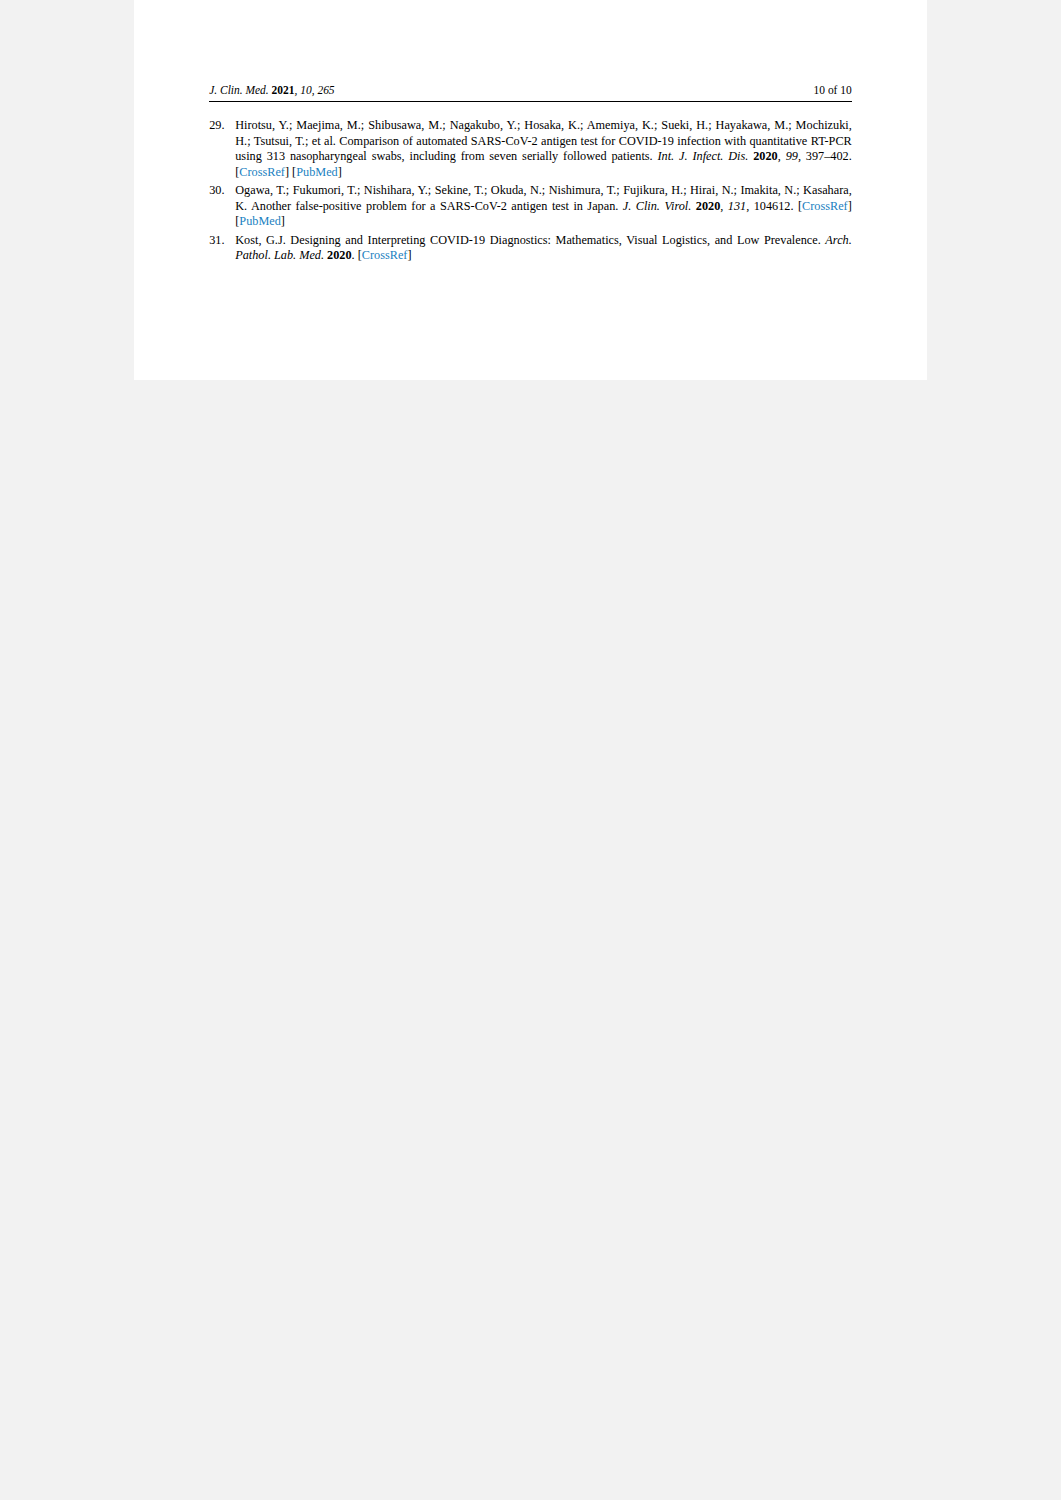J. Clin. Med. 2021, 10, 265
10 of 10
29. Hirotsu, Y.; Maejima, M.; Shibusawa, M.; Nagakubo, Y.; Hosaka, K.; Amemiya, K.; Sueki, H.; Hayakawa, M.; Mochizuki, H.; Tsutsui, T.; et al. Comparison of automated SARS-CoV-2 antigen test for COVID-19 infection with quantitative RT-PCR using 313 nasopharyngeal swabs, including from seven serially followed patients. Int. J. Infect. Dis. 2020, 99, 397–402. [CrossRef] [PubMed]
30. Ogawa, T.; Fukumori, T.; Nishihara, Y.; Sekine, T.; Okuda, N.; Nishimura, T.; Fujikura, H.; Hirai, N.; Imakita, N.; Kasahara, K. Another false-positive problem for a SARS-CoV-2 antigen test in Japan. J. Clin. Virol. 2020, 131, 104612. [CrossRef] [PubMed]
31. Kost, G.J. Designing and Interpreting COVID-19 Diagnostics: Mathematics, Visual Logistics, and Low Prevalence. Arch. Pathol. Lab. Med. 2020. [CrossRef]